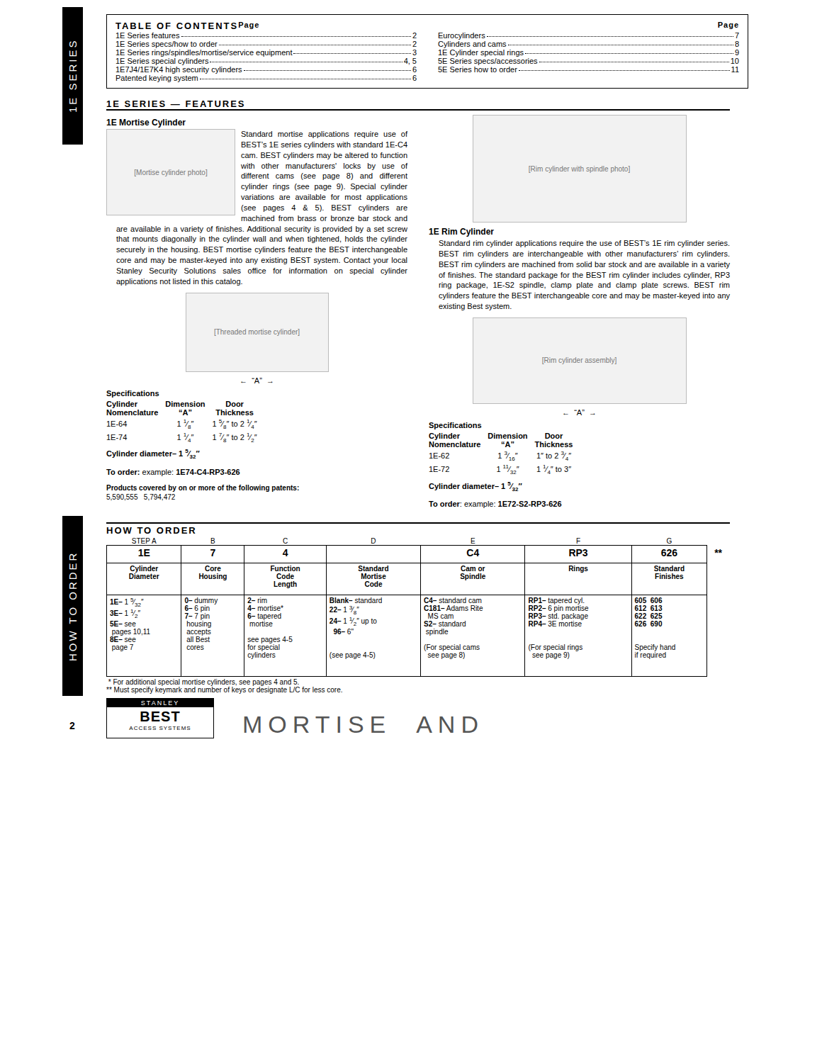1E SERIES
HOW TO ORDER
2
TABLE OF CONTENTS Page Page
1E Series features 2
1E Series specs/how to order 2
1E Series rings/spindles/mortise/service equipment 3
1E Series special cylinders 4, 5
1E7J4/1E7K4 high security cylinders 6
Patented keying system 6
Eurocylinders 7
Cylinders and cams 8
1E Cylinder special rings 9
5E Series specs/accessories 10
5E Series how to order 11
1E SERIES — FEATURES
1E Mortise Cylinder
[Mortise cylinder photo]
Standard mortise applications require use of BEST’s 1E series cylinders with standard 1E-C4 cam. BEST cylinders may be altered to function with other manufacturers' locks by use of different cams (see page 8) and different cylinder rings (see page 9). Special cylinder variations are available for most applications (see pages 4 & 5). BEST cylinders are machined from brass or bronze bar stock and are available in a variety of finishes. Additional security is provided by a set screw that mounts diagonally in the cylinder wall and when tightened, holds the cylinder securely in the housing. BEST mortise cylinders feature the BEST interchangeable core and may be master-keyed into any existing BEST system. Contact your local Stanley Security Solutions sales office for information on special cylinder applications not listed in this catalog.
[Threaded mortise cylinder]
← “A” →
Specifications
| Cylinder Nomenclature | Dimension “A” | Door Thickness |
| --- | --- | --- |
| 1E-64 | 1 1 ⁄ 8 ″ | 1 5 ⁄ 8 ″ to 2 1 ⁄ 4 ″ |
| 1E-74 | 1 1 ⁄ 4 ″ | 1 7 ⁄ 8 ″ to 2 1 ⁄ 2 ″ |
Cylinder diameter– 1 5⁄32″
To order: example: 1E74-C4-RP3-626
Products covered by on or more of the following patents:
5,590,555 5,794,472
[Rim cylinder with spindle photo]
1E Rim Cylinder
Standard rim cylinder applications require the use of BEST’s 1E rim cylinder series. BEST rim cylinders are interchangeable with other manufacturers’ rim cylinders. BEST rim cylinders are machined from solid bar stock and are available in a variety of finishes. The standard package for the BEST rim cylinder includes cylinder, RP3 ring package, 1E-S2 spindle, clamp plate and clamp plate screws. BEST rim cylinders feature the BEST interchangeable core and may be master-keyed into any existing Best system.
[Rim cylinder assembly]
← “A” →
Specifications
| Cylinder Nomenclature | Dimension “A” | Door Thickness |
| --- | --- | --- |
| 1E-62 | 1 3 ⁄ 16 ″ | 1″ to 2 3 ⁄ 4 ″ |
| 1E-72 | 1 11 ⁄ 32 ″ | 1 1 ⁄ 4 ″ to 3″ |
Cylinder diameter– 1 5⁄32″
To order: example: 1E72-S2-RP3-626
HOW TO ORDER
| STEP A | B | C | D | E | F | G | |
| 1E | 7 | 4 | | C4 | RP3 | 626 | ** |
| Cylinder Diameter | Core Housing | Function Code Length | Standard Mortise Code | Cam or Spindle | Rings | Standard Finishes | |
| 1E– 1 5 ⁄ 32 ″ 3E– 1 1 ⁄ 2 ″ 5E– see pages 10,11 8E– see page 7 | 0– dummy 6– 6 pin 7– 7 pin housing accepts all Best cores | 2– rim 4– mortise* 6– tapered mortise see pages 4-5 for special cylinders | Blank– standard 22– 1 3 ⁄ 8 ″ 24– 1 1 ⁄ 2 ″ up to 96– 6" (see page 4-5) | C4– standard cam C181– Adams Rite MS cam S2– standard spindle (For special cams see page 8) | RP1– tapered cyl. RP2– 6 pin mortise RP3– std. package RP4– 3E mortise (For special rings see page 9) | 605 606 612 613 622 625 626 690 Specify hand if required | |
* For additional special mortise cylinders, see pages 4 and 5.
** Must specify keymark and number of keys or designate L/C for less core.
STANLEY
BEST
ACCESS SYSTEMS
MORTISE AND